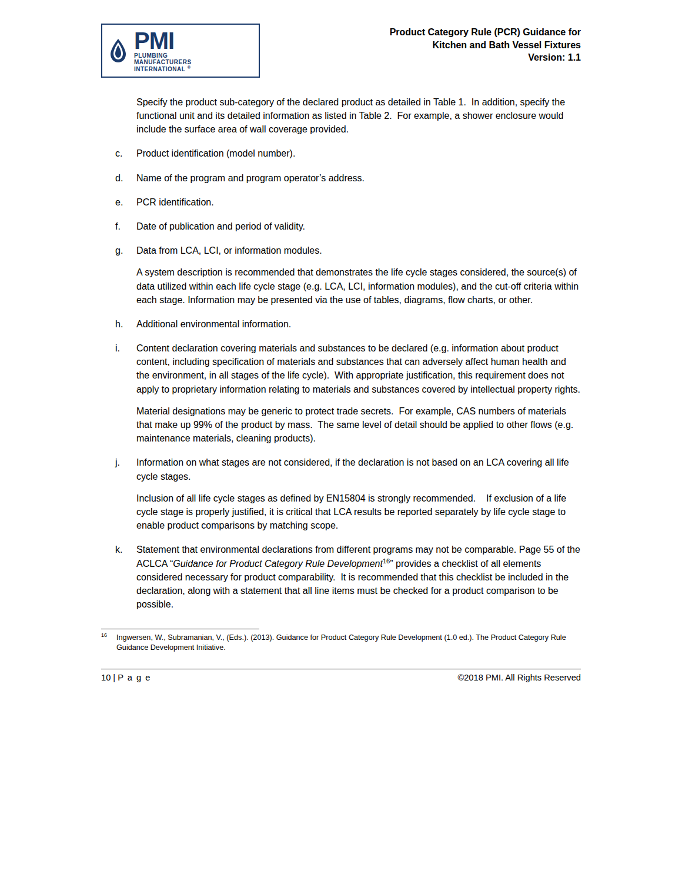PMI
PLUMBING
MANUFACTURERS
INTERNATIONAL ®
Product Category Rule (PCR) Guidance for
Kitchen and Bath Vessel Fixtures
Version: 1.1
Specify the product sub-category of the declared product as detailed in Table 1. In addition, specify the functional unit and its detailed information as listed in Table 2. For example, a shower enclosure would include the surface area of wall coverage provided.
c.
Product identification (model number).
d.
Name of the program and program operator’s address.
e.
PCR identification.
f.
Date of publication and period of validity.
g.
Data from LCA, LCI, or information modules.
A system description is recommended that demonstrates the life cycle stages considered, the source(s) of data utilized within each life cycle stage (e.g. LCA, LCI, information modules), and the cut-off criteria within each stage. Information may be presented via the use of tables, diagrams, flow charts, or other.
h.
Additional environmental information.
i.
Content declaration covering materials and substances to be declared (e.g. information about product content, including specification of materials and substances that can adversely affect human health and the environment, in all stages of the life cycle). With appropriate justification, this requirement does not apply to proprietary information relating to materials and substances covered by intellectual property rights.
Material designations may be generic to protect trade secrets. For example, CAS numbers of materials that make up 99% of the product by mass. The same level of detail should be applied to other flows (e.g. maintenance materials, cleaning products).
j.
Information on what stages are not considered, if the declaration is not based on an LCA covering all life cycle stages.
Inclusion of all life cycle stages as defined by EN15804 is strongly recommended. If exclusion of a life cycle stage is properly justified, it is critical that LCA results be reported separately by life cycle stage to enable product comparisons by matching scope.
k.
Statement that environmental declarations from different programs may not be comparable. Page 55 of the ACLCA “Guidance for Product Category Rule Development16” provides a checklist of all elements considered necessary for product comparability. It is recommended that this checklist be included in the declaration, along with a statement that all line items must be checked for a product comparison to be possible.
16
Ingwersen, W., Subramanian, V., (Eds.). (2013). Guidance for Product Category Rule Development (1.0 ed.). The Product Category Rule Guidance Development Initiative.
10 | P a g e
©2018 PMI. All Rights Reserved